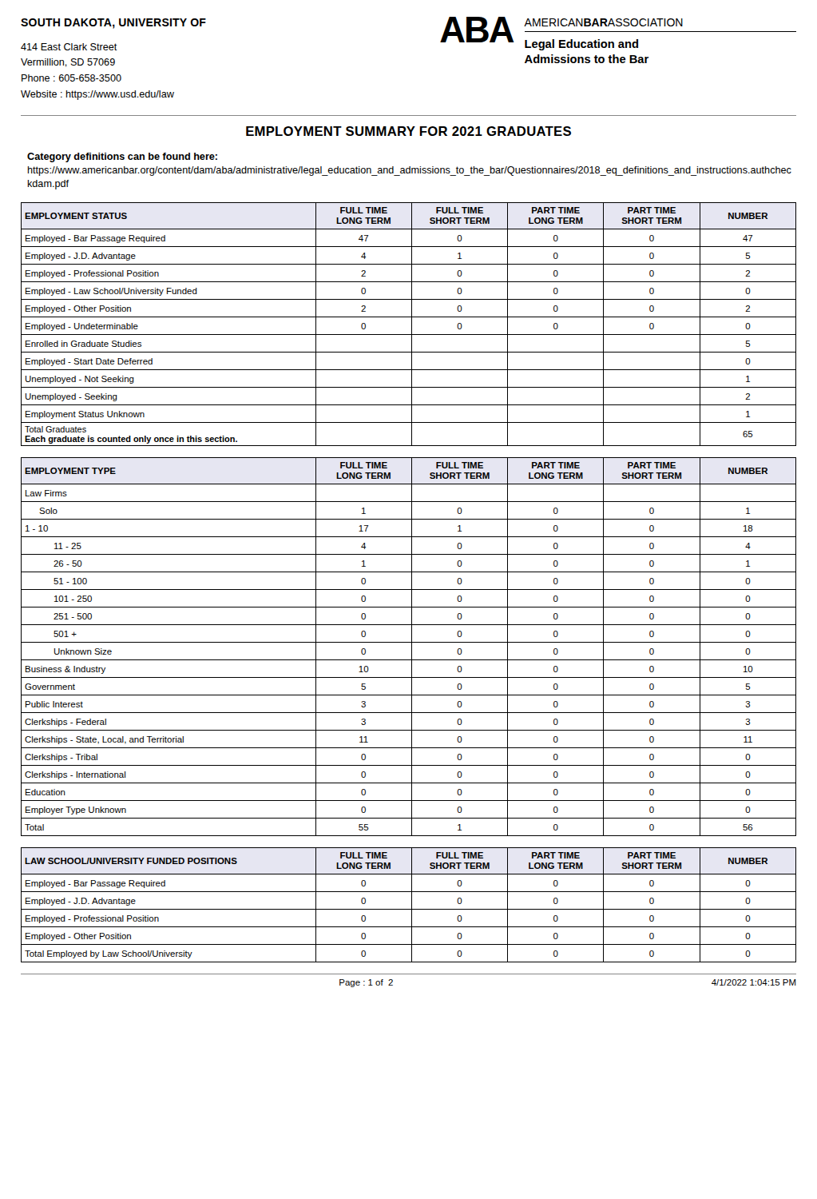SOUTH DAKOTA, UNIVERSITY OF
414 East Clark Street
Vermillion, SD 57069
Phone : 605-658-3500
Website : https://www.usd.edu/law
ABA
AMERICANBARASSOCIATION
Legal Education and
Admissions to the Bar
EMPLOYMENT SUMMARY FOR 2021 GRADUATES
Category definitions can be found here:
https://www.americanbar.org/content/dam/aba/administrative/legal_education_and_admissions_to_the_bar/Questionnaires/2018_eq_definitions_and_instructions.authcheckdam.pdf
| EMPLOYMENT STATUS | FULL TIME LONG TERM | FULL TIME SHORT TERM | PART TIME LONG TERM | PART TIME SHORT TERM | NUMBER |
| --- | --- | --- | --- | --- | --- |
| Employed - Bar Passage Required | 47 | 0 | 0 | 0 | 47 |
| Employed - J.D. Advantage | 4 | 1 | 0 | 0 | 5 |
| Employed - Professional Position | 2 | 0 | 0 | 0 | 2 |
| Employed - Law School/University Funded | 0 | 0 | 0 | 0 | 0 |
| Employed - Other Position | 2 | 0 | 0 | 0 | 2 |
| Employed - Undeterminable | 0 | 0 | 0 | 0 | 0 |
| Enrolled in Graduate Studies | | | | | 5 |
| Employed - Start Date Deferred | | | | | 0 |
| Unemployed - Not Seeking | | | | | 1 |
| Unemployed - Seeking | | | | | 2 |
| Employment Status Unknown | | | | | 1 |
| Total Graduates Each graduate is counted only once in this section. | | | | | 65 |
| EMPLOYMENT TYPE | FULL TIME LONG TERM | FULL TIME SHORT TERM | PART TIME LONG TERM | PART TIME SHORT TERM | NUMBER |
| --- | --- | --- | --- | --- | --- |
| Law Firms | | | | | |
| Solo | 1 | 0 | 0 | 0 | 1 |
| 1 - 10 | 17 | 1 | 0 | 0 | 18 |
| 11 - 25 | 4 | 0 | 0 | 0 | 4 |
| 26 - 50 | 1 | 0 | 0 | 0 | 1 |
| 51 - 100 | 0 | 0 | 0 | 0 | 0 |
| 101 - 250 | 0 | 0 | 0 | 0 | 0 |
| 251 - 500 | 0 | 0 | 0 | 0 | 0 |
| 501 + | 0 | 0 | 0 | 0 | 0 |
| Unknown Size | 0 | 0 | 0 | 0 | 0 |
| Business & Industry | 10 | 0 | 0 | 0 | 10 |
| Government | 5 | 0 | 0 | 0 | 5 |
| Public Interest | 3 | 0 | 0 | 0 | 3 |
| Clerkships - Federal | 3 | 0 | 0 | 0 | 3 |
| Clerkships - State, Local, and Territorial | 11 | 0 | 0 | 0 | 11 |
| Clerkships - Tribal | 0 | 0 | 0 | 0 | 0 |
| Clerkships - International | 0 | 0 | 0 | 0 | 0 |
| Education | 0 | 0 | 0 | 0 | 0 |
| Employer Type Unknown | 0 | 0 | 0 | 0 | 0 |
| Total | 55 | 1 | 0 | 0 | 56 |
| LAW SCHOOL/UNIVERSITY FUNDED POSITIONS | FULL TIME LONG TERM | FULL TIME SHORT TERM | PART TIME LONG TERM | PART TIME SHORT TERM | NUMBER |
| --- | --- | --- | --- | --- | --- |
| Employed - Bar Passage Required | 0 | 0 | 0 | 0 | 0 |
| Employed - J.D. Advantage | 0 | 0 | 0 | 0 | 0 |
| Employed - Professional Position | 0 | 0 | 0 | 0 | 0 |
| Employed - Other Position | 0 | 0 | 0 | 0 | 0 |
| Total Employed by Law School/University | 0 | 0 | 0 | 0 | 0 |
Page : 1 of 2
4/1/2022 1:04:15 PM